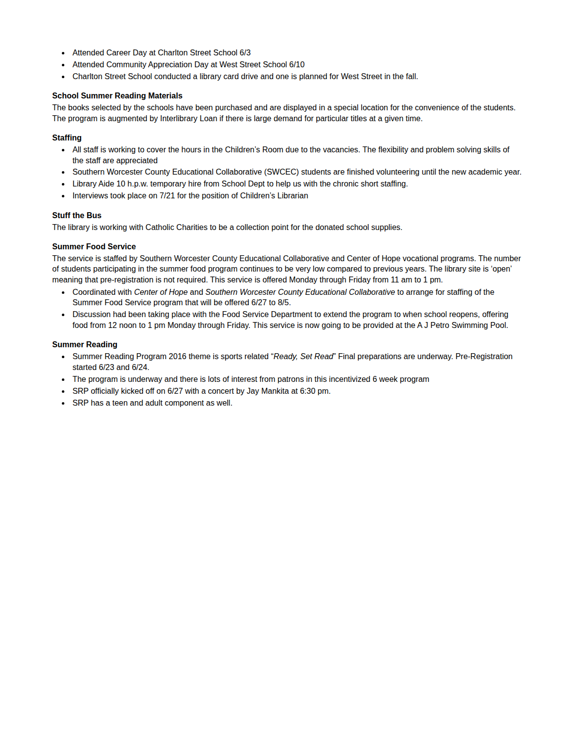Attended Career Day at Charlton Street School 6/3
Attended Community Appreciation Day at West Street School 6/10
Charlton Street School conducted a library card drive and one is planned for West Street in the fall.
School Summer Reading Materials
The books selected by the schools have been purchased and are displayed in a special location for the convenience of the students. The program is augmented by Interlibrary Loan if there is large demand for particular titles at a given time.
Staffing
All staff is working to cover the hours in the Children’s Room due to the vacancies. The flexibility and problem solving skills of the staff are appreciated
Southern Worcester County Educational Collaborative (SWCEC) students are finished volunteering until the new academic year.
Library Aide 10 h.p.w. temporary hire from School Dept to help us with the chronic short staffing.
Interviews took place on 7/21 for the position of Children’s Librarian
Stuff the Bus
The library is working with Catholic Charities to be a collection point for the donated school supplies.
Summer Food Service
The service is staffed by Southern Worcester County Educational Collaborative and Center of Hope vocational programs. The number of students participating in the summer food program continues to be very low compared to previous years. The library site is ‘open’ meaning that pre-registration is not required. This service is offered Monday through Friday from 11 am to 1 pm.
Coordinated with Center of Hope and Southern Worcester County Educational Collaborative to arrange for staffing of the Summer Food Service program that will be offered 6/27 to 8/5.
Discussion had been taking place with the Food Service Department to extend the program to when school reopens, offering food from 12 noon to 1 pm Monday through Friday. This service is now going to be provided at the A J Petro Swimming Pool.
Summer Reading
Summer Reading Program 2016 theme is sports related “Ready, Set Read” Final preparations are underway. Pre-Registration started 6/23 and 6/24.
The program is underway and there is lots of interest from patrons in this incentivized 6 week program
SRP officially kicked off on 6/27 with a concert by Jay Mankita at 6:30 pm.
SRP has a teen and adult component as well.